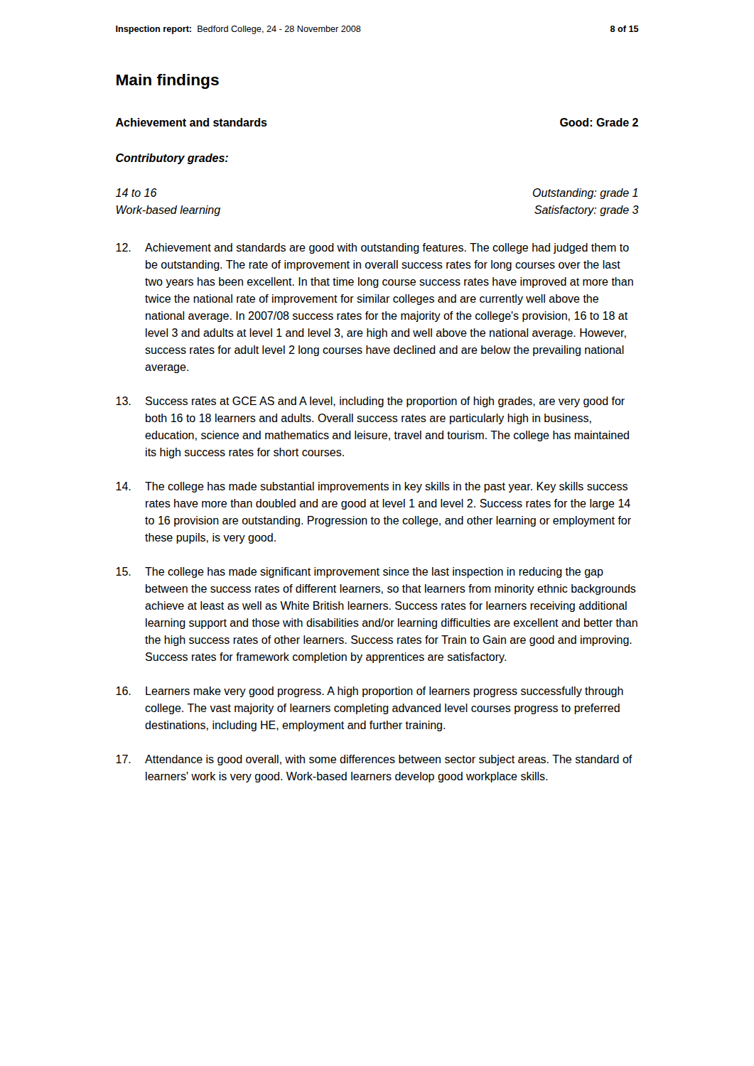Inspection report: Bedford College, 24 - 28 November 2008 8 of 15
Main findings
Achievement and standards Good: Grade 2
Contributory grades:
14 to 16 Outstanding: grade 1
Work-based learning Satisfactory: grade 3
Achievement and standards are good with outstanding features. The college had judged them to be outstanding. The rate of improvement in overall success rates for long courses over the last two years has been excellent. In that time long course success rates have improved at more than twice the national rate of improvement for similar colleges and are currently well above the national average. In 2007/08 success rates for the majority of the college's provision, 16 to 18 at level 3 and adults at level 1 and level 3, are high and well above the national average. However, success rates for adult level 2 long courses have declined and are below the prevailing national average.
Success rates at GCE AS and A level, including the proportion of high grades, are very good for both 16 to 18 learners and adults. Overall success rates are particularly high in business, education, science and mathematics and leisure, travel and tourism. The college has maintained its high success rates for short courses.
The college has made substantial improvements in key skills in the past year. Key skills success rates have more than doubled and are good at level 1 and level 2. Success rates for the large 14 to 16 provision are outstanding. Progression to the college, and other learning or employment for these pupils, is very good.
The college has made significant improvement since the last inspection in reducing the gap between the success rates of different learners, so that learners from minority ethnic backgrounds achieve at least as well as White British learners. Success rates for learners receiving additional learning support and those with disabilities and/or learning difficulties are excellent and better than the high success rates of other learners. Success rates for Train to Gain are good and improving. Success rates for framework completion by apprentices are satisfactory.
Learners make very good progress. A high proportion of learners progress successfully through college. The vast majority of learners completing advanced level courses progress to preferred destinations, including HE, employment and further training.
Attendance is good overall, with some differences between sector subject areas. The standard of learners' work is very good. Work-based learners develop good workplace skills.